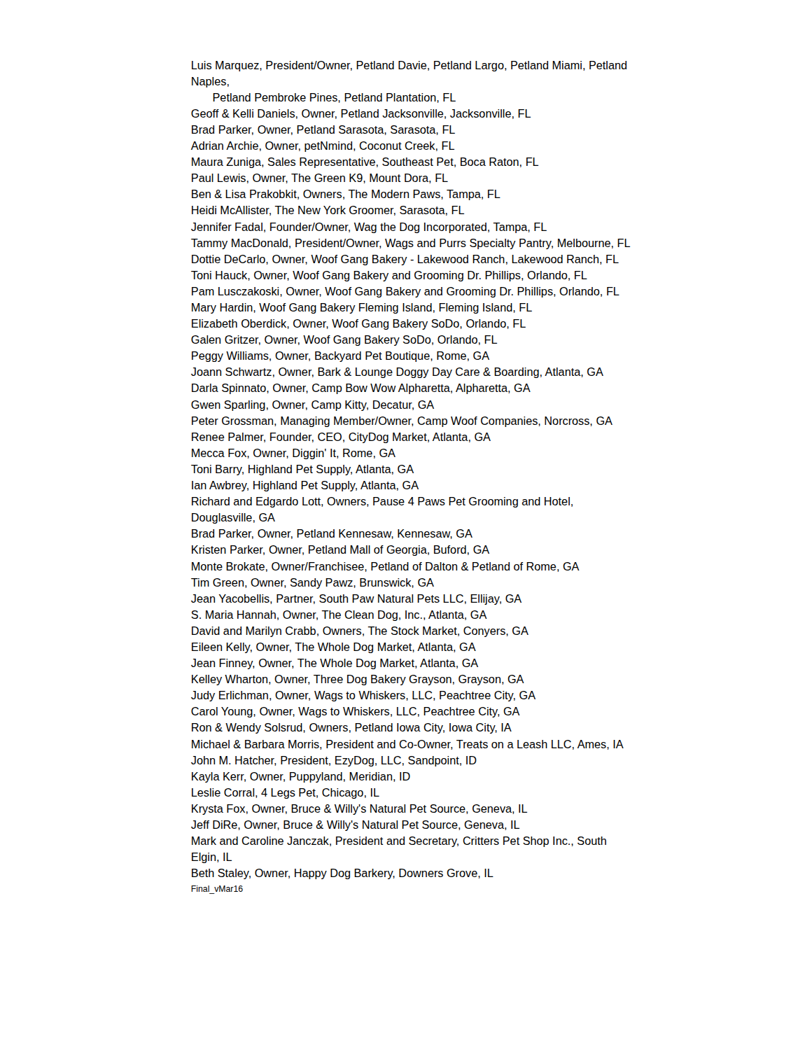Luis Marquez, President/Owner, Petland Davie, Petland Largo, Petland Miami, Petland Naples,
Petland Pembroke Pines, Petland Plantation, FL
Geoff & Kelli Daniels, Owner, Petland Jacksonville, Jacksonville, FL
Brad Parker, Owner, Petland Sarasota, Sarasota, FL
Adrian Archie, Owner, petNmind, Coconut Creek, FL
Maura Zuniga, Sales Representative, Southeast Pet, Boca Raton, FL
Paul Lewis, Owner, The Green K9, Mount Dora, FL
Ben & Lisa Prakobkit, Owners, The Modern Paws, Tampa, FL
Heidi McAllister, The New York Groomer, Sarasota, FL
Jennifer Fadal, Founder/Owner, Wag the Dog Incorporated, Tampa, FL
Tammy MacDonald, President/Owner, Wags and Purrs Specialty Pantry, Melbourne, FL
Dottie DeCarlo, Owner, Woof Gang Bakery - Lakewood Ranch, Lakewood Ranch, FL
Toni Hauck, Owner, Woof Gang Bakery and Grooming Dr. Phillips, Orlando, FL
Pam Lusczakoski, Owner, Woof Gang Bakery and Grooming Dr. Phillips, Orlando, FL
Mary Hardin, Woof Gang Bakery Fleming Island, Fleming Island, FL
Elizabeth Oberdick, Owner, Woof Gang Bakery SoDo, Orlando, FL
Galen Gritzer, Owner, Woof Gang Bakery SoDo, Orlando, FL
Peggy Williams, Owner, Backyard Pet Boutique, Rome, GA
Joann Schwartz, Owner, Bark & Lounge Doggy Day Care & Boarding, Atlanta, GA
Darla Spinnato, Owner, Camp Bow Wow Alpharetta, Alpharetta, GA
Gwen Sparling, Owner, Camp Kitty, Decatur, GA
Peter Grossman, Managing Member/Owner, Camp Woof Companies, Norcross, GA
Renee Palmer, Founder, CEO, CityDog Market, Atlanta, GA
Mecca Fox, Owner, Diggin' It, Rome, GA
Toni Barry, Highland Pet Supply, Atlanta, GA
Ian Awbrey, Highland Pet Supply, Atlanta, GA
Richard and Edgardo Lott, Owners, Pause 4 Paws Pet Grooming and Hotel, Douglasville, GA
Brad Parker, Owner, Petland Kennesaw, Kennesaw, GA
Kristen Parker, Owner, Petland Mall of Georgia, Buford, GA
Monte Brokate, Owner/Franchisee, Petland of Dalton & Petland of Rome, GA
Tim Green, Owner, Sandy Pawz, Brunswick, GA
Jean Yacobellis, Partner, South Paw Natural Pets LLC, Ellijay, GA
S. Maria Hannah, Owner, The Clean Dog, Inc., Atlanta, GA
David and Marilyn Crabb, Owners, The Stock Market, Conyers, GA
Eileen Kelly, Owner, The Whole Dog Market, Atlanta, GA
Jean Finney, Owner, The Whole Dog Market, Atlanta, GA
Kelley Wharton, Owner, Three Dog Bakery Grayson, Grayson, GA
Judy Erlichman, Owner, Wags to Whiskers, LLC, Peachtree City, GA
Carol Young, Owner, Wags to Whiskers, LLC, Peachtree City, GA
Ron & Wendy Solsrud, Owners, Petland Iowa City, Iowa City, IA
Michael & Barbara Morris, President and Co-Owner, Treats on a Leash LLC, Ames, IA
John M. Hatcher, President, EzyDog, LLC, Sandpoint, ID
Kayla Kerr, Owner, Puppyland, Meridian, ID
Leslie Corral, 4 Legs Pet, Chicago, IL
Krysta Fox, Owner, Bruce & Willy's Natural Pet Source, Geneva, IL
Jeff DiRe, Owner, Bruce & Willy's Natural Pet Source, Geneva, IL
Mark and Caroline Janczak, President and Secretary, Critters Pet Shop Inc., South Elgin, IL
Beth Staley, Owner, Happy Dog Barkery, Downers Grove, IL
Final_vMar16